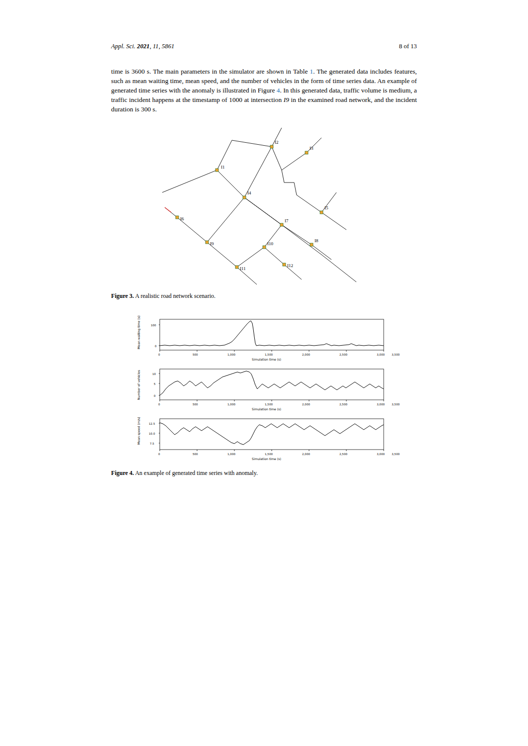Appl. Sci. 2021, 11, 5861
8 of 13
time is 3600 s. The main parameters in the simulator are shown in Table 1. The generated data includes features, such as mean waiting time, mean speed, and the number of vehicles in the form of time series data. An example of generated time series with the anomaly is illustrated in Figure 4. In this generated data, traffic volume is medium, a traffic incident happens at the timestamp of 1000 at intersection I9 in the examined road network, and the incident duration is 300 s.
I1 I2 I3 I4 I5 I6 I7 I8 I9 I10 I11 I12
Figure 3. A realistic road network scenario.
Mean waiting time (s) 100 0 0 500 1,000 1,500 2,000 2,500 3,000 3,500 Simulation time (s) Number of vehicles 10 5 0 0 500 1,000 1,500 2,000 2,500 3,000 3,500 Simulation time (s) Mean speed (m/s) 12.5 10.0 7.5 0 500 1,000 1,500 2,000 2,500 3,000 3,500 Simulation time (s)
Figure 4. An example of generated time series with anomaly.